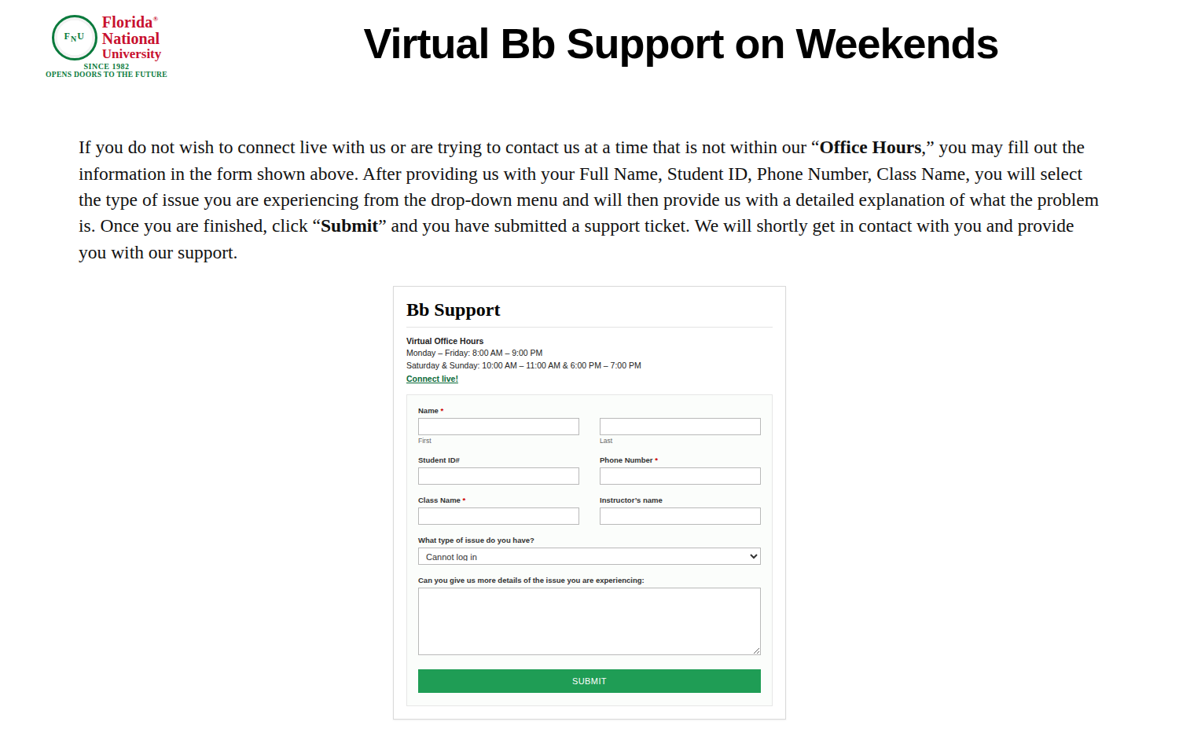FNU
Florida®
National
University
SINCE 1982
OPENS DOORS TO THE FUTURE
Virtual Bb Support on Weekends
If you do not wish to connect live with us or are trying to contact us at a time that is not within our “Office Hours,” you may fill out the information in the form shown above. After providing us with your Full Name, Student ID, Phone Number, Class Name, you will select the type of issue you are experiencing from the drop-down menu and will then provide us with a detailed explanation of what the problem is. Once you are finished, click “Submit” and you have submitted a support ticket. We will shortly get in contact with you and provide you with our support.
Bb Support
Virtual Office Hours
Monday – Friday: 8:00 AM – 9:00 PM
Saturday & Sunday: 10:00 AM – 11:00 AM & 6:00 PM – 7:00 PM
Connect live!
Name *
First
Last
Last
Student ID#
Phone Number *
Class Name *
Instructor’s name
What type of issue do you have? Cannot log in
Can you give us more details of the issue you are experiencing:
SUBMIT